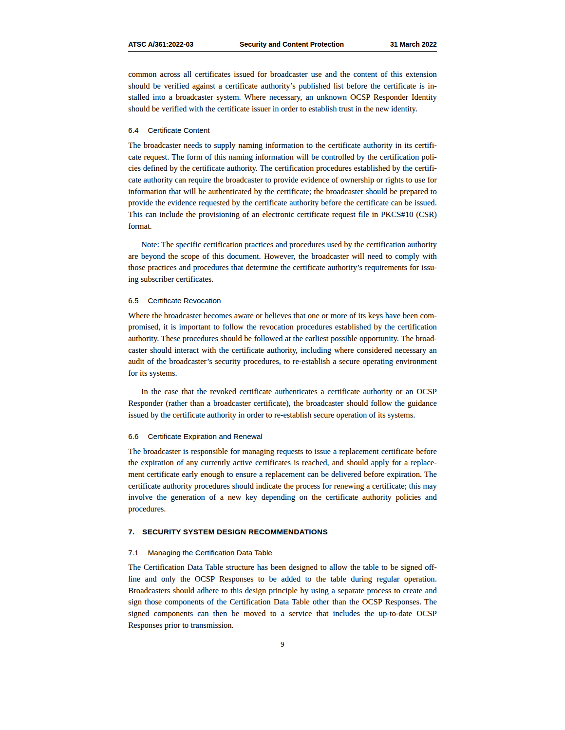ATSC A/361:2022-03
Security and Content Protection
31 March 2022
common across all certificates issued for broadcaster use and the content of this extension should be verified against a certificate authority’s published list before the certificate is installed into a broadcaster system. Where necessary, an unknown OCSP Responder Identity should be verified with the certificate issuer in order to establish trust in the new identity.
6.4 Certificate Content
The broadcaster needs to supply naming information to the certificate authority in its certificate request. The form of this naming information will be controlled by the certification policies defined by the certificate authority. The certification procedures established by the certificate authority can require the broadcaster to provide evidence of ownership or rights to use for information that will be authenticated by the certificate; the broadcaster should be prepared to provide the evidence requested by the certificate authority before the certificate can be issued. This can include the provisioning of an electronic certificate request file in PKCS#10 (CSR) format.
Note: The specific certification practices and procedures used by the certification authority are beyond the scope of this document. However, the broadcaster will need to comply with those practices and procedures that determine the certificate authority’s requirements for issuing subscriber certificates.
6.5 Certificate Revocation
Where the broadcaster becomes aware or believes that one or more of its keys have been compromised, it is important to follow the revocation procedures established by the certification authority. These procedures should be followed at the earliest possible opportunity. The broadcaster should interact with the certificate authority, including where considered necessary an audit of the broadcaster’s security procedures, to re-establish a secure operating environment for its systems.
In the case that the revoked certificate authenticates a certificate authority or an OCSP Responder (rather than a broadcaster certificate), the broadcaster should follow the guidance issued by the certificate authority in order to re-establish secure operation of its systems.
6.6 Certificate Expiration and Renewal
The broadcaster is responsible for managing requests to issue a replacement certificate before the expiration of any currently active certificates is reached, and should apply for a replacement certificate early enough to ensure a replacement can be delivered before expiration. The certificate authority procedures should indicate the process for renewing a certificate; this may involve the generation of a new key depending on the certificate authority policies and procedures.
7. Security System Design Recommendations
7.1 Managing the Certification Data Table
The Certification Data Table structure has been designed to allow the table to be signed off-line and only the OCSP Responses to be added to the table during regular operation. Broadcasters should adhere to this design principle by using a separate process to create and sign those components of the Certification Data Table other than the OCSP Responses. The signed components can then be moved to a service that includes the up-to-date OCSP Responses prior to transmission.
9